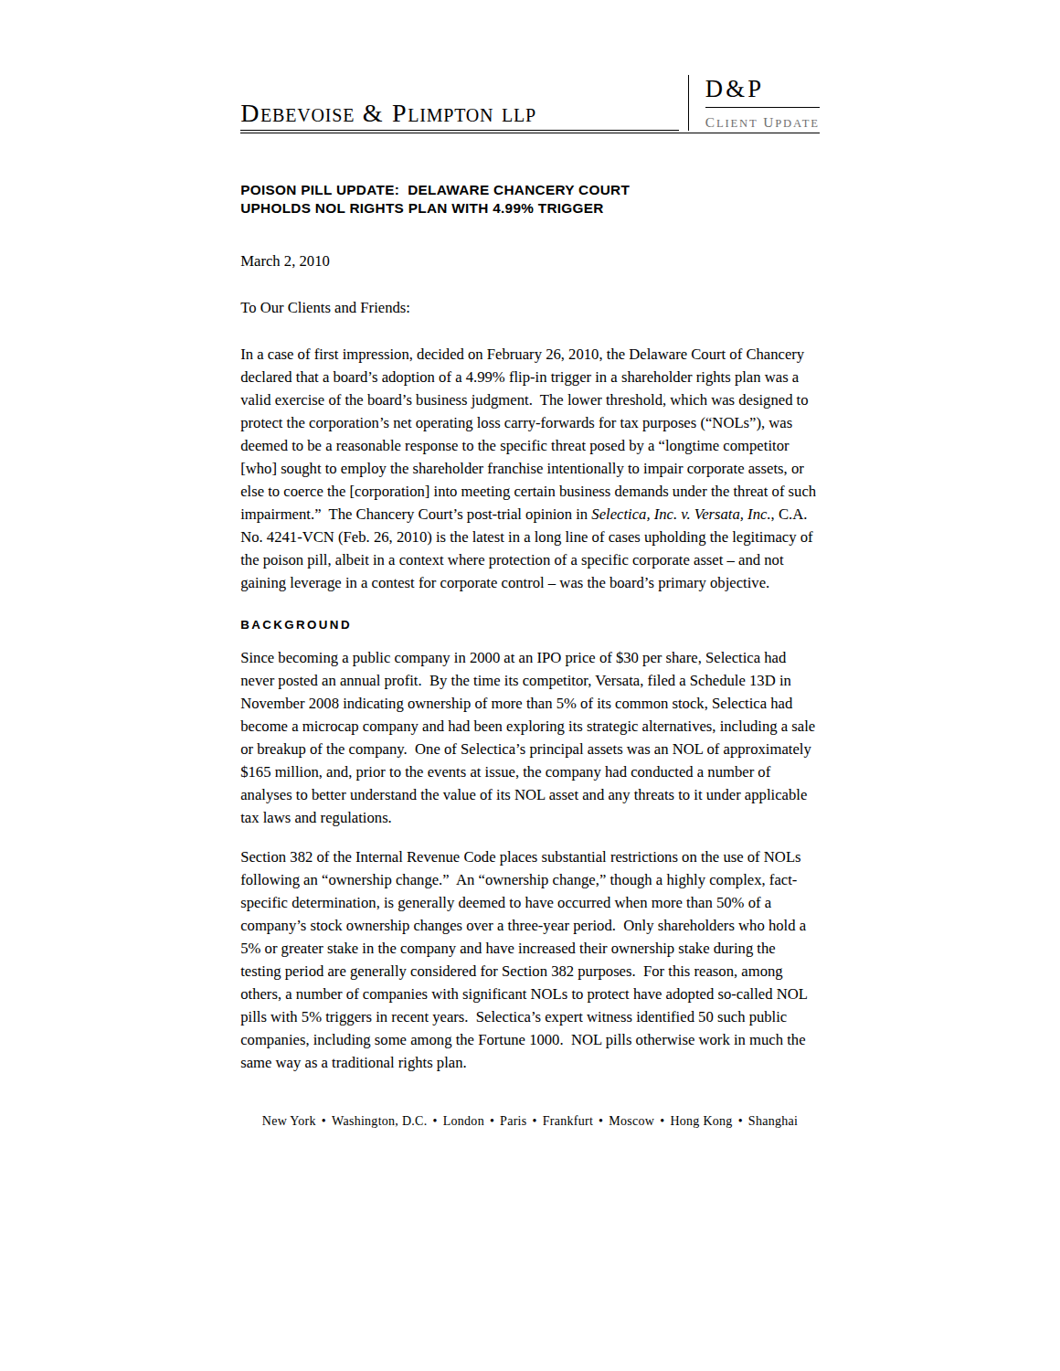DEBEVOISE & PLIMPTON LLP
D&P
CLIENT UPDATE
Poison Pill Update: Delaware Chancery Court
Upholds NOL Rights Plan with 4.99% Trigger
March 2, 2010
To Our Clients and Friends:
In a case of first impression, decided on February 26, 2010, the Delaware Court of Chancery declared that a board’s adoption of a 4.99% flip-in trigger in a shareholder rights plan was a valid exercise of the board’s business judgment. The lower threshold, which was designed to protect the corporation’s net operating loss carry-forwards for tax purposes (“NOLs”), was deemed to be a reasonable response to the specific threat posed by a “longtime competitor [who] sought to employ the shareholder franchise intentionally to impair corporate assets, or else to coerce the [corporation] into meeting certain business demands under the threat of such impairment.” The Chancery Court’s post-trial opinion in Selectica, Inc. v. Versata, Inc., C.A. No. 4241-VCN (Feb. 26, 2010) is the latest in a long line of cases upholding the legitimacy of the poison pill, albeit in a context where protection of a specific corporate asset – and not gaining leverage in a contest for corporate control – was the board’s primary objective.
BACKGROUND
Since becoming a public company in 2000 at an IPO price of $30 per share, Selectica had never posted an annual profit. By the time its competitor, Versata, filed a Schedule 13D in November 2008 indicating ownership of more than 5% of its common stock, Selectica had become a microcap company and had been exploring its strategic alternatives, including a sale or breakup of the company. One of Selectica’s principal assets was an NOL of approximately $165 million, and, prior to the events at issue, the company had conducted a number of analyses to better understand the value of its NOL asset and any threats to it under applicable tax laws and regulations.
Section 382 of the Internal Revenue Code places substantial restrictions on the use of NOLs following an “ownership change.” An “ownership change,” though a highly complex, fact-specific determination, is generally deemed to have occurred when more than 50% of a company’s stock ownership changes over a three-year period. Only shareholders who hold a 5% or greater stake in the company and have increased their ownership stake during the testing period are generally considered for Section 382 purposes. For this reason, among others, a number of companies with significant NOLs to protect have adopted so-called NOL pills with 5% triggers in recent years. Selectica’s expert witness identified 50 such public companies, including some among the Fortune 1000. NOL pills otherwise work in much the same way as a traditional rights plan.
New York•Washington, D.C.•London•Paris•Frankfurt•Moscow•Hong Kong•Shanghai